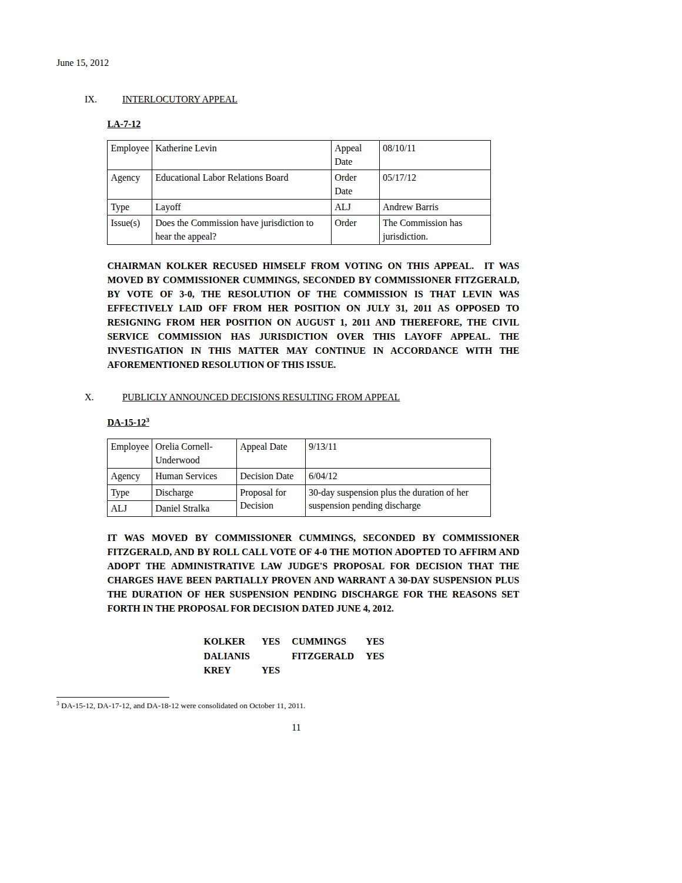June 15, 2012
IX. INTERLOCUTORY APPEAL
LA-7-12
| Employee | Katherine Levin | Appeal Date | 08/10/11 |
| Agency | Educational Labor Relations Board | Order Date | 05/17/12 |
| Type | Layoff | ALJ | Andrew Barris |
| Issue(s) | Does the Commission have jurisdiction to hear the appeal? | Order | The Commission has jurisdiction. |
CHAIRMAN KOLKER RECUSED HIMSELF FROM VOTING ON THIS APPEAL. IT WAS MOVED BY COMMISSIONER CUMMINGS, SECONDED BY COMMISSIONER FITZGERALD, BY VOTE OF 3-0, THE RESOLUTION OF THE COMMISSION IS THAT LEVIN WAS EFFECTIVELY LAID OFF FROM HER POSITION ON JULY 31, 2011 AS OPPOSED TO RESIGNING FROM HER POSITION ON AUGUST 1, 2011 AND THEREFORE, THE CIVIL SERVICE COMMISSION HAS JURISDICTION OVER THIS LAYOFF APPEAL. THE INVESTIGATION IN THIS MATTER MAY CONTINUE IN ACCORDANCE WITH THE AFOREMENTIONED RESOLUTION OF THIS ISSUE.
X. PUBLICLY ANNOUNCED DECISIONS RESULTING FROM APPEAL
DA-15-123
| Employee | Orelia Cornell-Underwood | Appeal Date | 9/13/11 |
| Agency | Human Services | Decision Date | 6/04/12 |
| Type | Discharge | Proposal for Decision | 30-day suspension plus the duration of her suspension pending discharge |
| ALJ | Daniel Stralka |
IT WAS MOVED BY COMMISSIONER CUMMINGS, SECONDED BY COMMISSIONER FITZGERALD, AND BY ROLL CALL VOTE OF 4-0 THE MOTION ADOPTED TO AFFIRM AND ADOPT THE ADMINISTRATIVE LAW JUDGE'S PROPOSAL FOR DECISION THAT THE CHARGES HAVE BEEN PARTIALLY PROVEN AND WARRANT A 30-DAY SUSPENSION PLUS THE DURATION OF HER SUSPENSION PENDING DISCHARGE FOR THE REASONS SET FORTH IN THE PROPOSAL FOR DECISION DATED JUNE 4, 2012.
| KOLKER | YES | CUMMINGS | YES |
| DALIANIS | | FITZGERALD | YES |
| KREY | YES | | |
3 DA-15-12, DA-17-12, and DA-18-12 were consolidated on October 11, 2011.
11